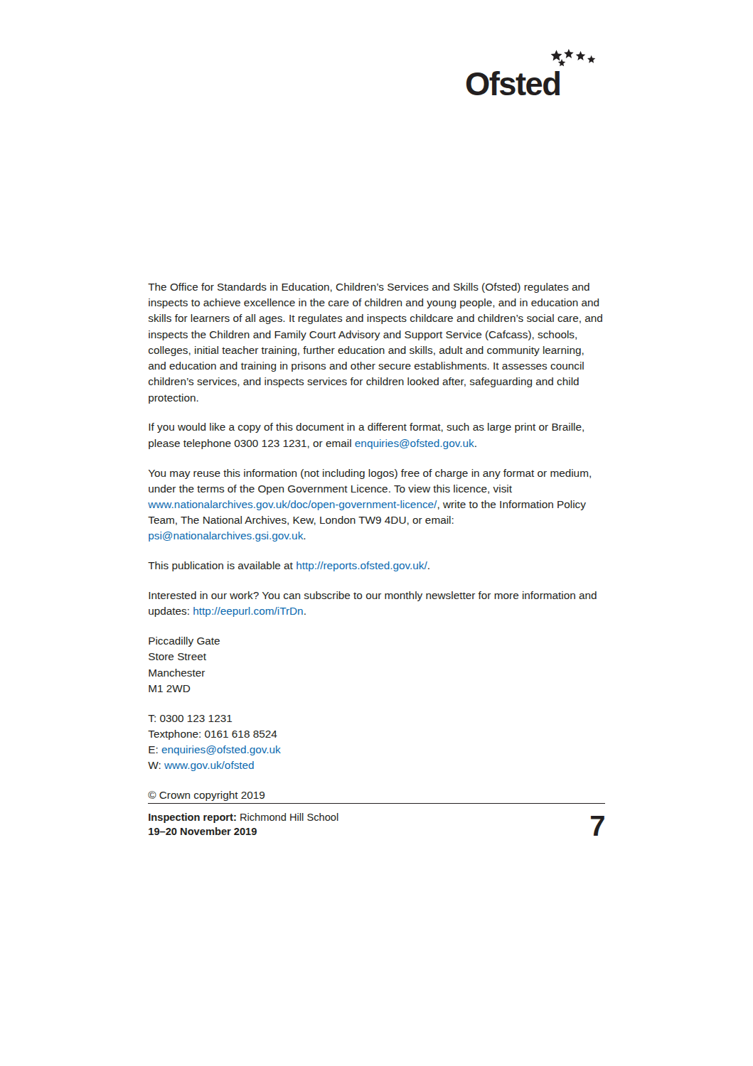Ofsted
The Office for Standards in Education, Children’s Services and Skills (Ofsted) regulates and inspects to achieve excellence in the care of children and young people, and in education and skills for learners of all ages. It regulates and inspects childcare and children’s social care, and inspects the Children and Family Court Advisory and Support Service (Cafcass), schools, colleges, initial teacher training, further education and skills, adult and community learning, and education and training in prisons and other secure establishments. It assesses council children’s services, and inspects services for children looked after, safeguarding and child protection.
If you would like a copy of this document in a different format, such as large print or Braille, please telephone 0300 123 1231, or email enquiries@ofsted.gov.uk.
You may reuse this information (not including logos) free of charge in any format or medium, under the terms of the Open Government Licence. To view this licence, visit www.nationalarchives.gov.uk/doc/open-government-licence/, write to the Information Policy Team, The National Archives, Kew, London TW9 4DU, or email: psi@nationalarchives.gsi.gov.uk.
This publication is available at http://reports.ofsted.gov.uk/.
Interested in our work? You can subscribe to our monthly newsletter for more information and updates: http://eepurl.com/iTrDn.
Piccadilly Gate
Store Street
Manchester
M1 2WD
T: 0300 123 1231
Textphone: 0161 618 8524
E: enquiries@ofsted.gov.uk
W: www.gov.uk/ofsted
© Crown copyright 2019
Inspection report: Richmond Hill School
19–20 November 2019
7